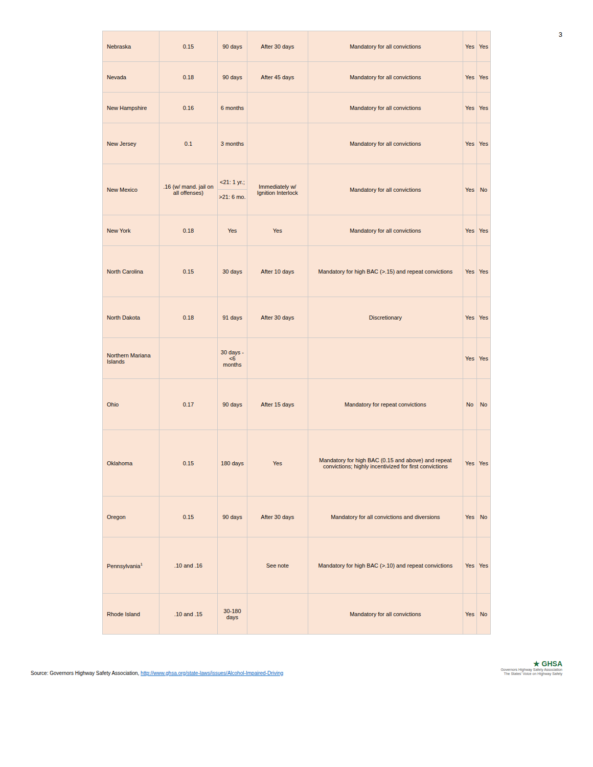3
| Nebraska | 0.15 | 90 days | After 30 days | Mandatory for all convictions | Yes | Yes |
| Nevada | 0.18 | 90 days | After 45 days | Mandatory for all convictions | Yes | Yes |
| New Hampshire | 0.16 | 6 months | | Mandatory for all convictions | Yes | Yes |
| New Jersey | 0.1 | 3 months | | Mandatory for all convictions | Yes | Yes |
| New Mexico | .16 (w/ mand. jail on all offenses) | / <21: 1 yr.; / / >21: 6 mo. / | Immediately w/ Ignition Interlock | Mandatory for all convictions | Yes | No |
| New York | 0.18 | Yes | Yes | Mandatory for all convictions | Yes | Yes |
| North Carolina | 0.15 | 30 days | After 10 days | Mandatory for high BAC (>.15) and repeat convictions | Yes | Yes |
| North Dakota | 0.18 | 91 days | After 30 days | Discretionary | Yes | Yes |
| Northern Mariana Islands | | 30 days - <6 months | | | Yes | Yes |
| Ohio | 0.17 | 90 days | After 15 days | Mandatory for repeat convictions | No | No |
| Oklahoma | 0.15 | 180 days | Yes | Mandatory for high BAC (0.15 and above) and repeat convictions; highly incentivized for first convictions | Yes | Yes |
| Oregon | 0.15 | 90 days | After 30 days | Mandatory for all convictions and diversions | Yes | No |
| Pennsylvania 1 | .10 and .16 | | See note | Mandatory for high BAC (>.10) and repeat convictions | Yes | Yes |
| Rhode Island | .10 and .15 | 30-180 days | | Mandatory for all convictions | Yes | No |
Source: Governors Highway Safety Association, http://www.ghsa.org/state-laws/issues/Alcohol-Impaired-Driving
★ GHSA
Governors Highway Safety Association
The States' Voice on Highway Safety